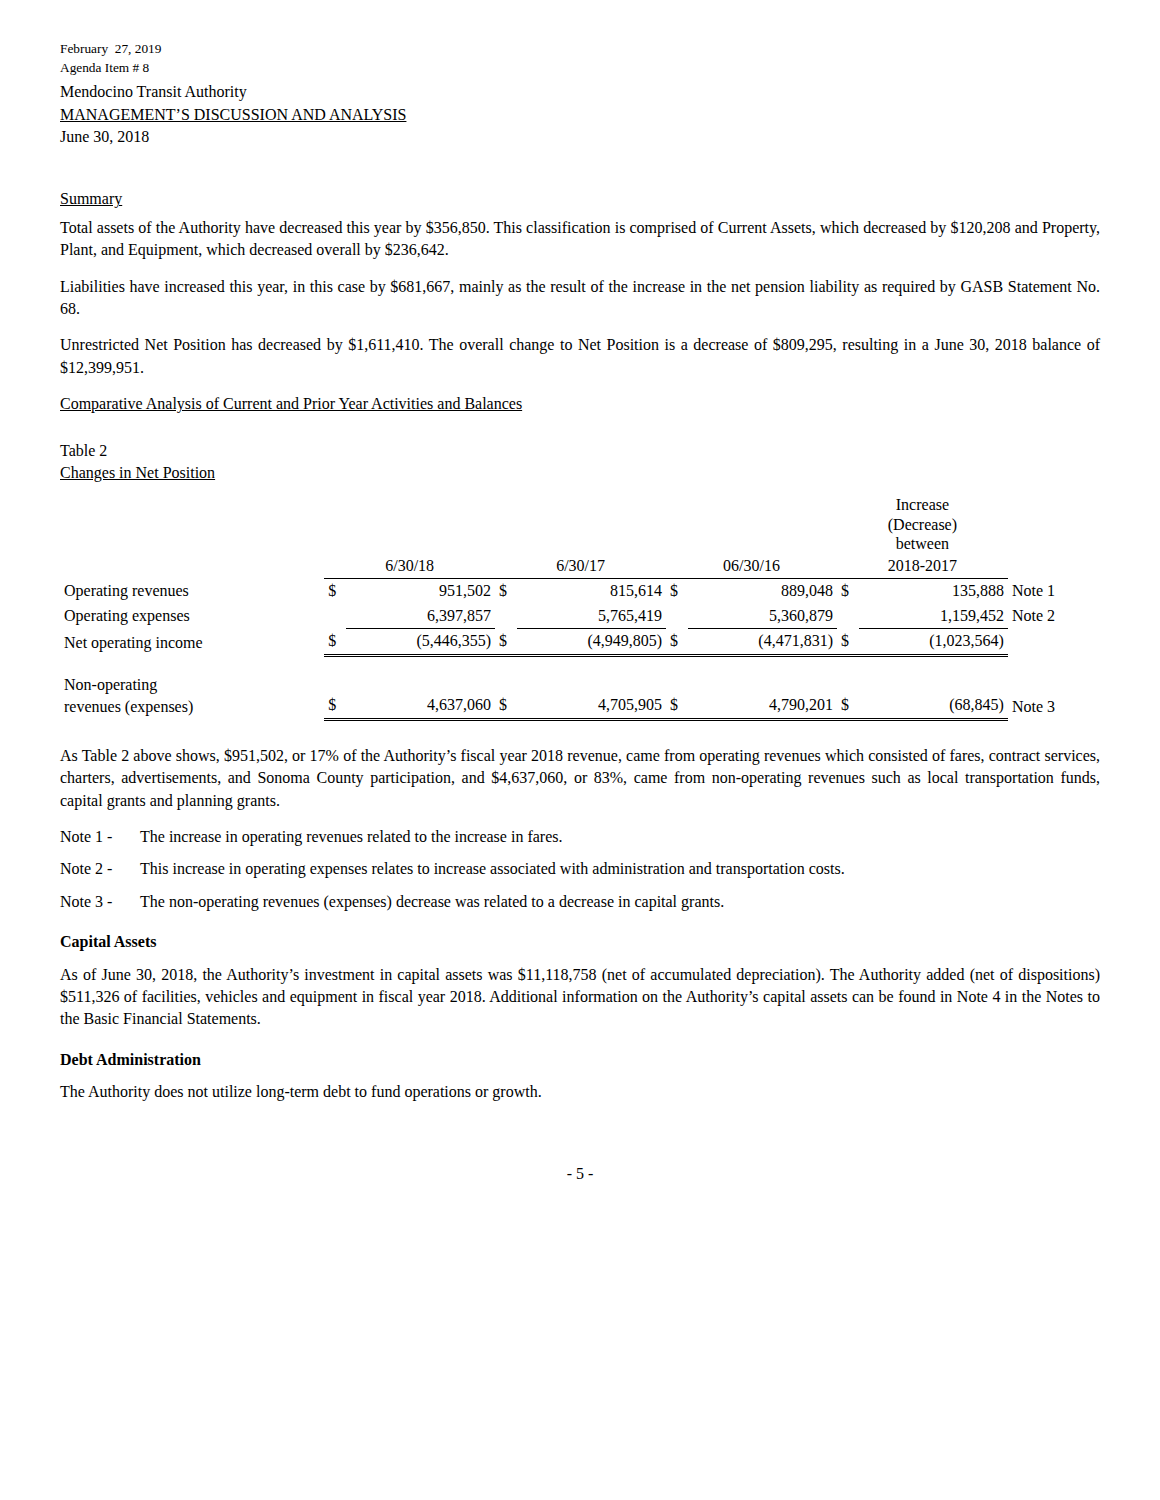February 27, 2019
Agenda Item # 8
Mendocino Transit Authority
MANAGEMENT’S DISCUSSION AND ANALYSIS
June 30, 2018
Summary
Total assets of the Authority have decreased this year by $356,850. This classification is comprised of Current Assets, which decreased by $120,208 and Property, Plant, and Equipment, which decreased overall by $236,642.
Liabilities have increased this year, in this case by $681,667, mainly as the result of the increase in the net pension liability as required by GASB Statement No. 68.
Unrestricted Net Position has decreased by $1,611,410. The overall change to Net Position is a decrease of $809,295, resulting in a June 30, 2018 balance of $12,399,951.
Comparative Analysis of Current and Prior Year Activities and Balances
Table 2
Changes in Net Position
| | | | | Increase (Decrease) between | |
| | 6/30/18 | 6/30/17 | 06/30/16 | 2018-2017 | |
| Operating revenues | $ | 951,502 | $ | 815,614 | $ | 889,048 | $ | 135,888 | Note 1 |
| Operating expenses | | 6,397,857 | | 5,765,419 | | 5,360,879 | | 1,159,452 | Note 2 |
| Net operating income | $ | (5,446,355) | $ | (4,949,805) | $ | (4,471,831) | $ | (1,023,564) | |
| Non-operating revenues (expenses) | $ | 4,637,060 | $ | 4,705,905 | $ | 4,790,201 | $ | (68,845) | Note 3 |
As Table 2 above shows, $951,502, or 17% of the Authority’s fiscal year 2018 revenue, came from operating revenues which consisted of fares, contract services, charters, advertisements, and Sonoma County participation, and $4,637,060, or 83%, came from non-operating revenues such as local transportation funds, capital grants and planning grants.
Note 1 -
The increase in operating revenues related to the increase in fares.
Note 2 -
This increase in operating expenses relates to increase associated with administration and transportation costs.
Note 3 -
The non-operating revenues (expenses) decrease was related to a decrease in capital grants.
Capital Assets
As of June 30, 2018, the Authority’s investment in capital assets was $11,118,758 (net of accumulated depreciation). The Authority added (net of dispositions) $511,326 of facilities, vehicles and equipment in fiscal year 2018. Additional information on the Authority’s capital assets can be found in Note 4 in the Notes to the Basic Financial Statements.
Debt Administration
The Authority does not utilize long-term debt to fund operations or growth.
- 5 -